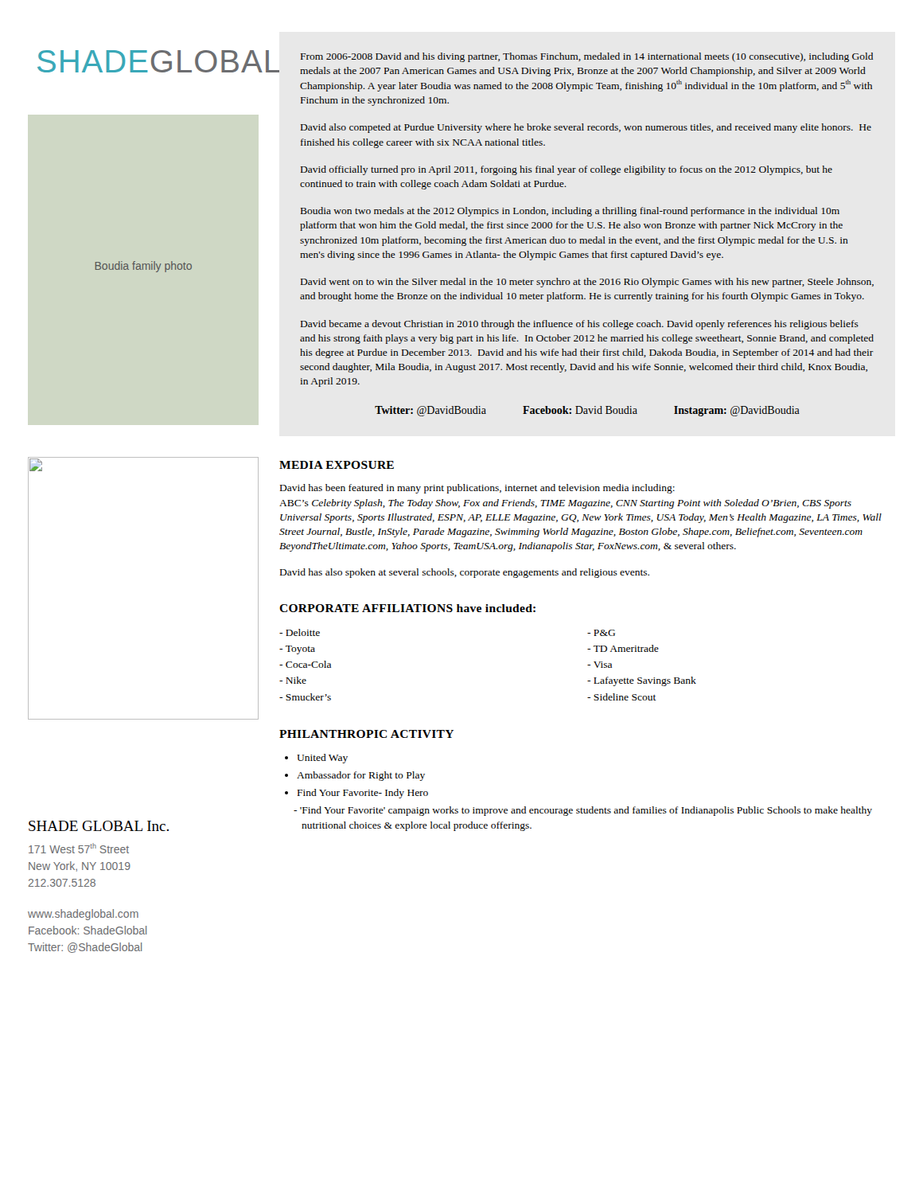SHADE GLOBAL
SHADE GLOBAL Inc.
171 West 57th Street
New York, NY 10019
212.307.5128
www.shadeglobal.com
Facebook: ShadeGlobal
Twitter: @ShadeGlobal
From 2006-2008 David and his diving partner, Thomas Finchum, medaled in 14 international meets (10 consecutive), including Gold medals at the 2007 Pan American Games and USA Diving Prix, Bronze at the 2007 World Championship, and Silver at 2009 World Championship. A year later Boudia was named to the 2008 Olympic Team, finishing 10th individual in the 10m platform, and 5th with Finchum in the synchronized 10m.
David also competed at Purdue University where he broke several records, won numerous titles, and received many elite honors. He finished his college career with six NCAA national titles.
David officially turned pro in April 2011, forgoing his final year of college eligibility to focus on the 2012 Olympics, but he continued to train with college coach Adam Soldati at Purdue.
Boudia won two medals at the 2012 Olympics in London, including a thrilling final-round performance in the individual 10m platform that won him the Gold medal, the first since 2000 for the U.S. He also won Bronze with partner Nick McCrory in the synchronized 10m platform, becoming the first American duo to medal in the event, and the first Olympic medal for the U.S. in men's diving since the 1996 Games in Atlanta- the Olympic Games that first captured David’s eye.
David went on to win the Silver medal in the 10 meter synchro at the 2016 Rio Olympic Games with his new partner, Steele Johnson, and brought home the Bronze on the individual 10 meter platform. He is currently training for his fourth Olympic Games in Tokyo.
David became a devout Christian in 2010 through the influence of his college coach. David openly references his religious beliefs and his strong faith plays a very big part in his life. In October 2012 he married his college sweetheart, Sonnie Brand, and completed his degree at Purdue in December 2013. David and his wife had their first child, Dakoda Boudia, in September of 2014 and had their second daughter, Mila Boudia, in August 2017. Most recently, David and his wife Sonnie, welcomed their third child, Knox Boudia, in April 2019.
Twitter: @DavidBoudia Facebook: David Boudia Instagram: @DavidBoudia
MEDIA EXPOSURE
David has been featured in many print publications, internet and television media including:
ABC’s Celebrity Splash, The Today Show, Fox and Friends, TIME Magazine, CNN Starting Point with Soledad O’Brien, CBS Sports Universal Sports, Sports Illustrated, ESPN, AP, ELLE Magazine, GQ, New York Times, USA Today, Men’s Health Magazine, LA Times, Wall Street Journal, Bustle, InStyle, Parade Magazine, Swimming World Magazine, Boston Globe, Shape.com, Beliefnet.com, Seventeen.com BeyondTheUltimate.com, Yahoo Sports, TeamUSA.org, Indianapolis Star, FoxNews.com, & several others.
David has also spoken at several schools, corporate engagements and religious events.
CORPORATE AFFILIATIONS have included:
| - Deloitte | - P&G |
| - Toyota | - TD Ameritrade |
| - Coca-Cola | - Visa |
| - Nike | - Lafayette Savings Bank |
| - Smucker’s | - Sideline Scout |
PHILANTHROPIC ACTIVITY
United Way
Ambassador for Right to Play
Find Your Favorite- Indy Hero
- 'Find Your Favorite' campaign works to improve and encourage students and families of Indianapolis Public Schools to make healthy nutritional choices & explore local produce offerings.